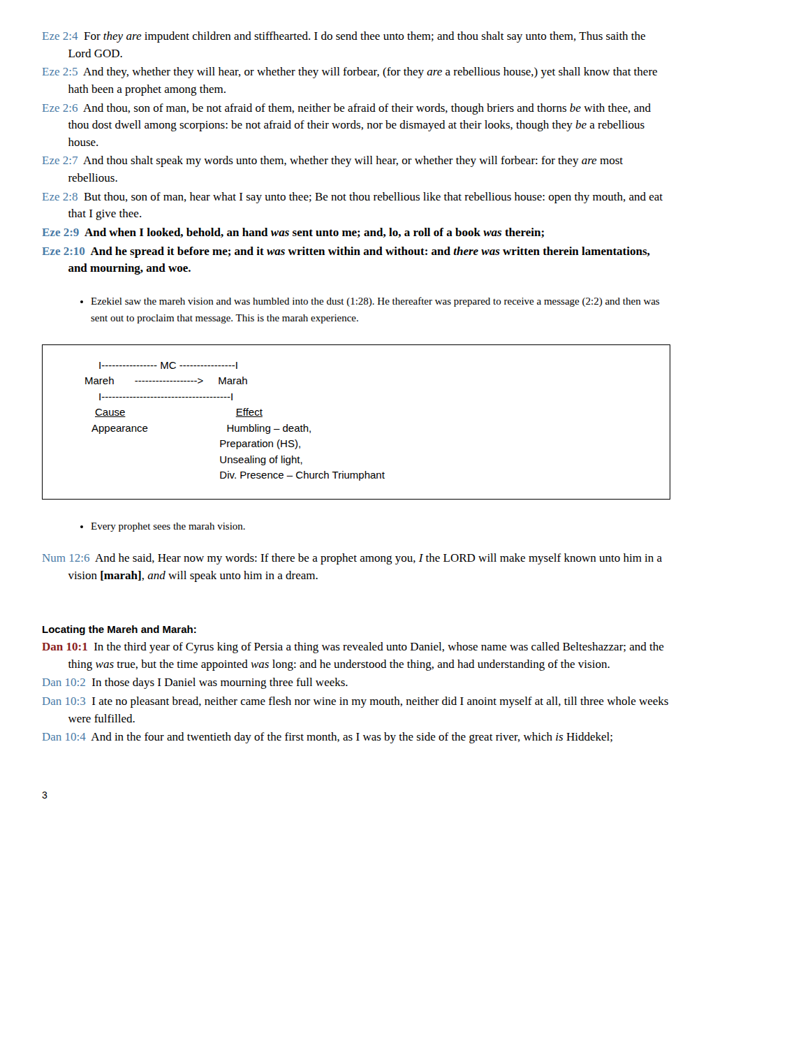Eze 2:4 For they are impudent children and stiffhearted. I do send thee unto them; and thou shalt say unto them, Thus saith the Lord GOD.
Eze 2:5 And they, whether they will hear, or whether they will forbear, (for they are a rebellious house,) yet shall know that there hath been a prophet among them.
Eze 2:6 And thou, son of man, be not afraid of them, neither be afraid of their words, though briers and thorns be with thee, and thou dost dwell among scorpions: be not afraid of their words, nor be dismayed at their looks, though they be a rebellious house.
Eze 2:7 And thou shalt speak my words unto them, whether they will hear, or whether they will forbear: for they are most rebellious.
Eze 2:8 But thou, son of man, hear what I say unto thee; Be not thou rebellious like that rebellious house: open thy mouth, and eat that I give thee.
Eze 2:9 And when I looked, behold, an hand was sent unto me; and, lo, a roll of a book was therein;
Eze 2:10 And he spread it before me; and it was written within and without: and there was written therein lamentations, and mourning, and woe.
Ezekiel saw the mareh vision and was humbled into the dust (1:28). He thereafter was prepared to receive a message (2:2) and then was sent out to proclaim that message. This is the marah experience.
I---------------- MC ----------------I
Mareh ------------------> Marah
I-------------------------------------I
Cause Effect
Appearance Humbling – death,
Preparation (HS),
Unsealing of light,
Div. Presence – Church Triumphant
Every prophet sees the marah vision.
Num 12:6 And he said, Hear now my words: If there be a prophet among you, I the LORD will make myself known unto him in a vision [marah], and will speak unto him in a dream.
Locating the Mareh and Marah:
Dan 10:1 In the third year of Cyrus king of Persia a thing was revealed unto Daniel, whose name was called Belteshazzar; and the thing was true, but the time appointed was long: and he understood the thing, and had understanding of the vision.
Dan 10:2 In those days I Daniel was mourning three full weeks.
Dan 10:3 I ate no pleasant bread, neither came flesh nor wine in my mouth, neither did I anoint myself at all, till three whole weeks were fulfilled.
Dan 10:4 And in the four and twentieth day of the first month, as I was by the side of the great river, which is Hiddekel;
3